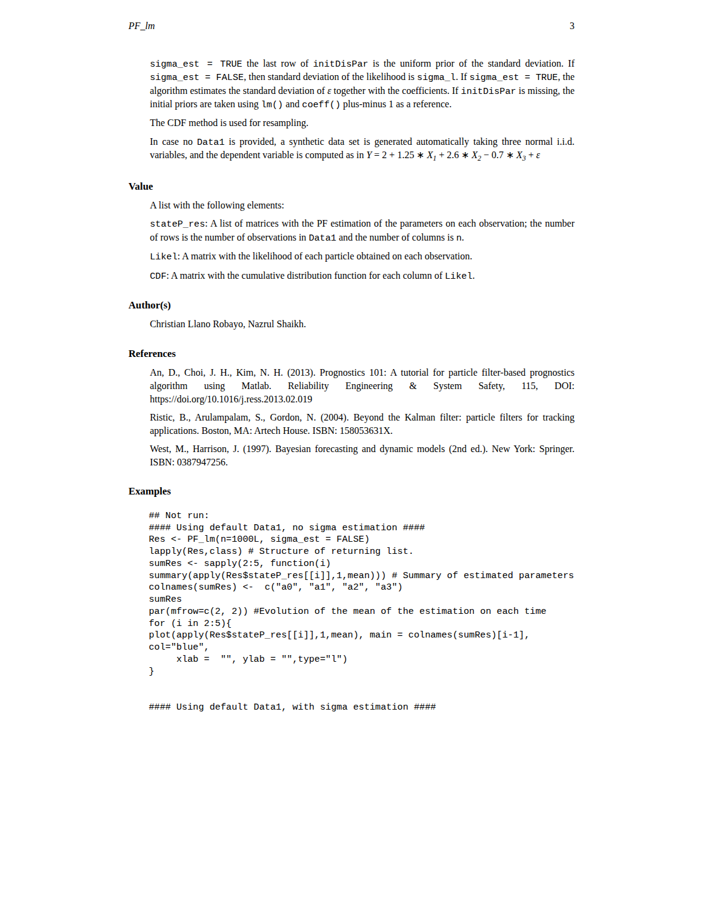PF_lm 3
sigma_est = TRUE the last row of initDisPar is the uniform prior of the standard deviation. If sigma_est = FALSE, then standard deviation of the likelihood is sigma_l. If sigma_est = TRUE, the algorithm estimates the standard deviation of ε together with the coefficients. If initDisPar is missing, the initial priors are taken using lm() and coeff() plus-minus 1 as a reference.
The CDF method is used for resampling.
In case no Data1 is provided, a synthetic data set is generated automatically taking three normal i.i.d. variables, and the dependent variable is computed as in Y = 2 + 1.25 ∗ X1 + 2.6 ∗ X2 − 0.7 ∗ X3 + ε
Value
A list with the following elements:
stateP_res: A list of matrices with the PF estimation of the parameters on each observation; the number of rows is the number of observations in Data1 and the number of columns is n.
Likel: A matrix with the likelihood of each particle obtained on each observation.
CDF: A matrix with the cumulative distribution function for each column of Likel.
Author(s)
Christian Llano Robayo, Nazrul Shaikh.
References
An, D., Choi, J. H., Kim, N. H. (2013). Prognostics 101: A tutorial for particle filter-based prognostics algorithm using Matlab. Reliability Engineering & System Safety, 115, DOI: https://doi.org/10.1016/j.ress.2013.02.019
Ristic, B., Arulampalam, S., Gordon, N. (2004). Beyond the Kalman filter: particle filters for tracking applications. Boston, MA: Artech House. ISBN: 158053631X.
West, M., Harrison, J. (1997). Bayesian forecasting and dynamic models (2nd ed.). New York: Springer. ISBN: 0387947256.
Examples
## Not run:
#### Using default Data1, no sigma estimation ####
Res <- PF_lm(n=1000L, sigma_est = FALSE)
lapply(Res,class) # Structure of returning list.
sumRes <- sapply(2:5, function(i)
summary(apply(Res$stateP_res[[i]],1,mean))) # Summary of estimated parameters
colnames(sumRes) <-  c("a0", "a1", "a2", "a3")
sumRes
par(mfrow=c(2, 2)) #Evolution of the mean of the estimation on each time
for (i in 2:5){
plot(apply(Res$stateP_res[[i]],1,mean), main = colnames(sumRes)[i-1], col="blue",
     xlab =  "", ylab = "",type="l")
}


#### Using default Data1, with sigma estimation ####